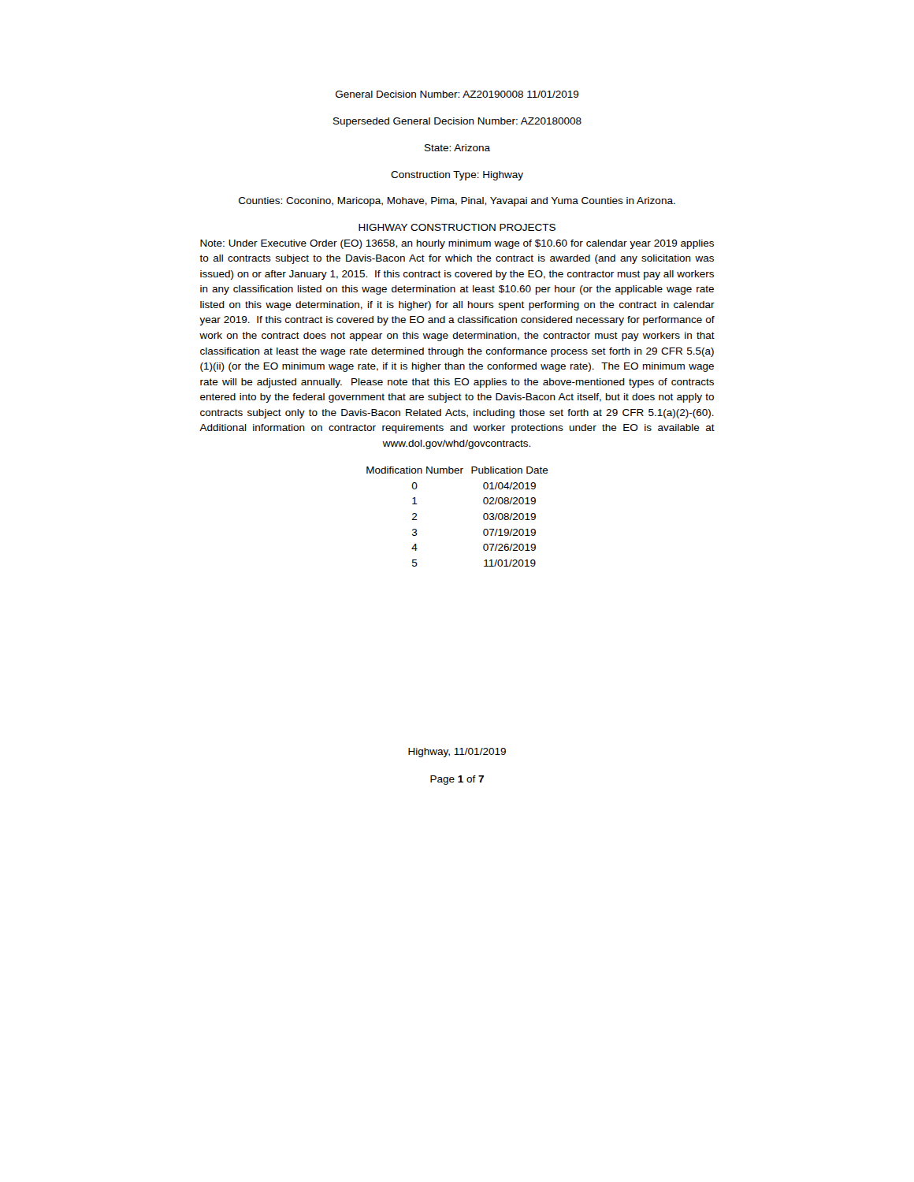General Decision Number: AZ20190008 11/01/2019
Superseded General Decision Number: AZ20180008
State: Arizona
Construction Type: Highway
Counties: Coconino, Maricopa, Mohave, Pima, Pinal, Yavapai and Yuma Counties in Arizona.
HIGHWAY CONSTRUCTION PROJECTS
Note: Under Executive Order (EO) 13658, an hourly minimum wage of $10.60 for calendar year 2019 applies to all contracts subject to the Davis-Bacon Act for which the contract is awarded (and any solicitation was issued) on or after January 1, 2015. If this contract is covered by the EO, the contractor must pay all workers in any classification listed on this wage determination at least $10.60 per hour (or the applicable wage rate listed on this wage determination, if it is higher) for all hours spent performing on the contract in calendar year 2019. If this contract is covered by the EO and a classification considered necessary for performance of work on the contract does not appear on this wage determination, the contractor must pay workers in that classification at least the wage rate determined through the conformance process set forth in 29 CFR 5.5(a)(1)(ii) (or the EO minimum wage rate, if it is higher than the conformed wage rate). The EO minimum wage rate will be adjusted annually. Please note that this EO applies to the above-mentioned types of contracts entered into by the federal government that are subject to the Davis-Bacon Act itself, but it does not apply to contracts subject only to the Davis-Bacon Related Acts, including those set forth at 29 CFR 5.1(a)(2)-(60). Additional information on contractor requirements and worker protections under the EO is available at www.dol.gov/whd/govcontracts.
| Modification Number | Publication Date |
| 0 | 01/04/2019 |
| 1 | 02/08/2019 |
| 2 | 03/08/2019 |
| 3 | 07/19/2019 |
| 4 | 07/26/2019 |
| 5 | 11/01/2019 |
Highway, 11/01/2019
Page 1 of 7